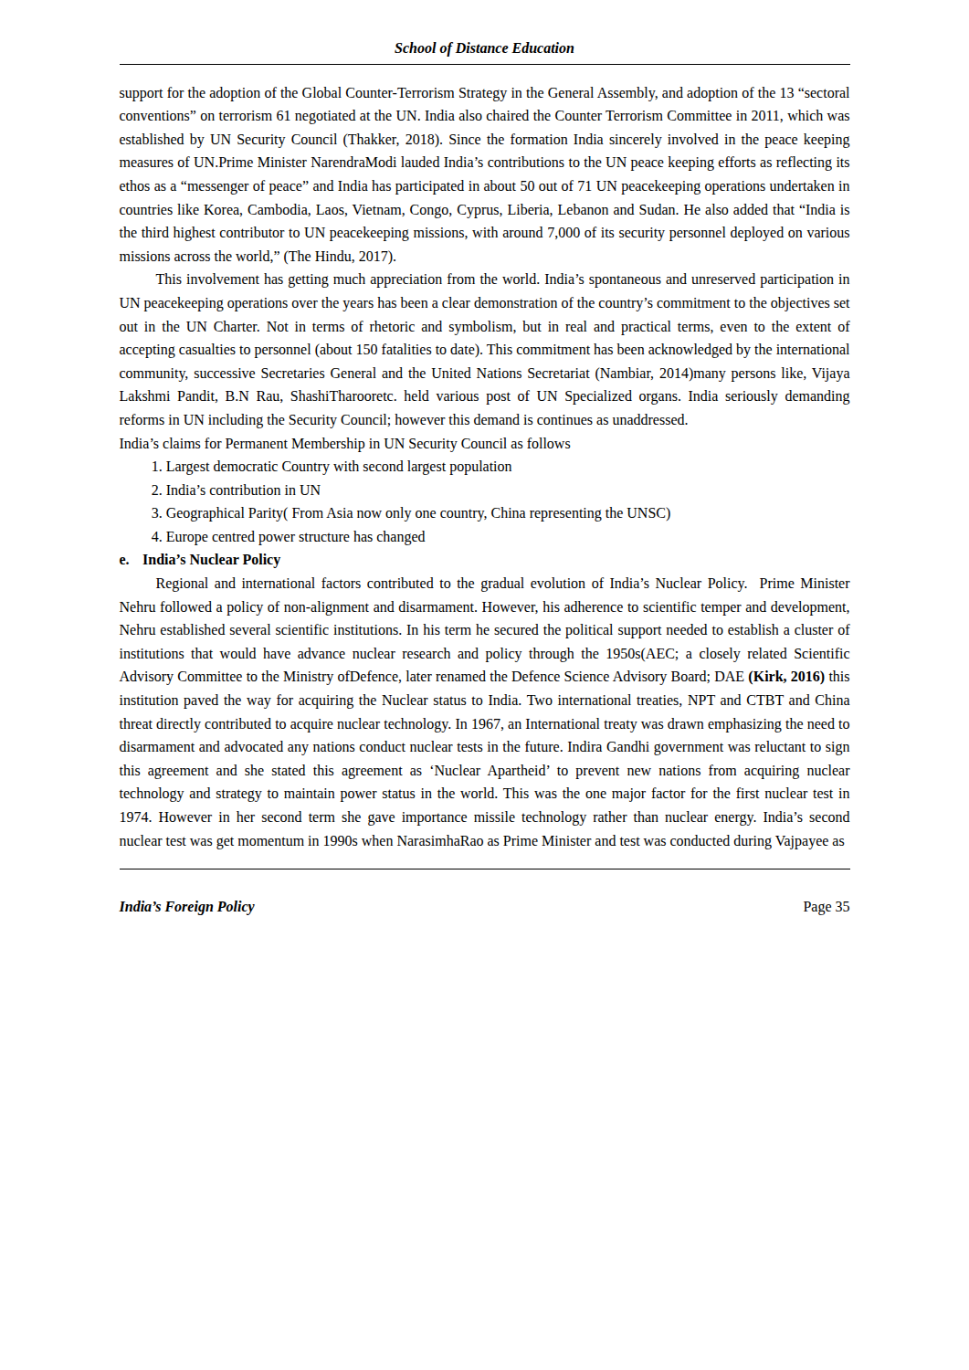School of Distance Education
support for the adoption of the Global Counter-Terrorism Strategy in the General Assembly, and adoption of the 13 “sectoral conventions” on terrorism 61 negotiated at the UN. India also chaired the Counter Terrorism Committee in 2011, which was established by UN Security Council (Thakker, 2018). Since the formation India sincerely involved in the peace keeping measures of UN.Prime Minister NarendraModi lauded India’s contributions to the UN peace keeping efforts as reflecting its ethos as a “messenger of peace” and India has participated in about 50 out of 71 UN peacekeeping operations undertaken in countries like Korea, Cambodia, Laos, Vietnam, Congo, Cyprus, Liberia, Lebanon and Sudan. He also added that “India is the third highest contributor to UN peacekeeping missions, with around 7,000 of its security personnel deployed on various missions across the world,” (The Hindu, 2017).
This involvement has getting much appreciation from the world. India’s spontaneous and unreserved participation in UN peacekeeping operations over the years has been a clear demonstration of the country’s commitment to the objectives set out in the UN Charter. Not in terms of rhetoric and symbolism, but in real and practical terms, even to the extent of accepting casualties to personnel (about 150 fatalities to date). This commitment has been acknowledged by the international community, successive Secretaries General and the United Nations Secretariat (Nambiar, 2014)many persons like, Vijaya Lakshmi Pandit, B.N Rau, ShashiTharooretc. held various post of UN Specialized organs. India seriously demanding reforms in UN including the Security Council; however this demand is continues as unaddressed.
India’s claims for Permanent Membership in UN Security Council as follows
Largest democratic Country with second largest population
India’s contribution in UN
Geographical Parity( From Asia now only one country, China representing the UNSC)
Europe centred power structure has changed
e. India’s Nuclear Policy
Regional and international factors contributed to the gradual evolution of India’s Nuclear Policy. Prime Minister Nehru followed a policy of non-alignment and disarmament. However, his adherence to scientific temper and development, Nehru established several scientific institutions. In his term he secured the political support needed to establish a cluster of institutions that would have advance nuclear research and policy through the 1950s(AEC; a closely related Scientific Advisory Committee to the Ministry ofDefence, later renamed the Defence Science Advisory Board; DAE (Kirk, 2016) this institution paved the way for acquiring the Nuclear status to India. Two international treaties, NPT and CTBT and China threat directly contributed to acquire nuclear technology. In 1967, an International treaty was drawn emphasizing the need to disarmament and advocated any nations conduct nuclear tests in the future. Indira Gandhi government was reluctant to sign this agreement and she stated this agreement as ‘Nuclear Apartheid’ to prevent new nations from acquiring nuclear technology and strategy to maintain power status in the world. This was the one major factor for the first nuclear test in 1974. However in her second term she gave importance missile technology rather than nuclear energy. India’s second nuclear test was get momentum in 1990s when NarasimhaRao as Prime Minister and test was conducted during Vajpayee as
India’s Foreign Policy Page 35